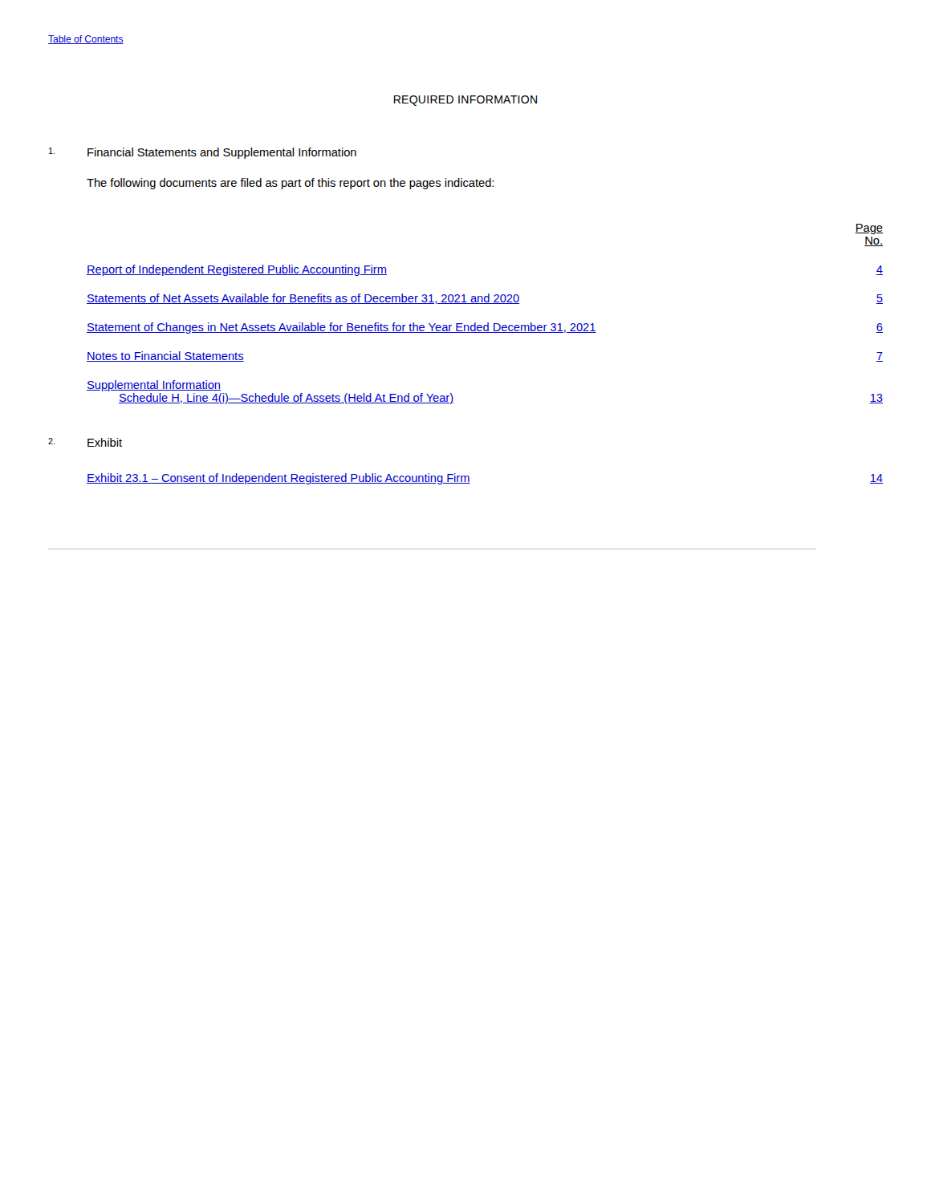Table of Contents
REQUIRED INFORMATION
1. Financial Statements and Supplemental Information
The following documents are filed as part of this report on the pages indicated:
| | Page No. |
| Report of Independent Registered Public Accounting Firm | 4 |
| Statements of Net Assets Available for Benefits as of December 31, 2021 and 2020 | 5 |
| Statement of Changes in Net Assets Available for Benefits for the Year Ended December 31, 2021 | 6 |
| Notes to Financial Statements | 7 |
| Supplemental Information Schedule H, Line 4(i)—Schedule of Assets (Held At End of Year) | 13 |
2. Exhibit
| Exhibit 23.1 – Consent of Independent Registered Public Accounting Firm | 14 |